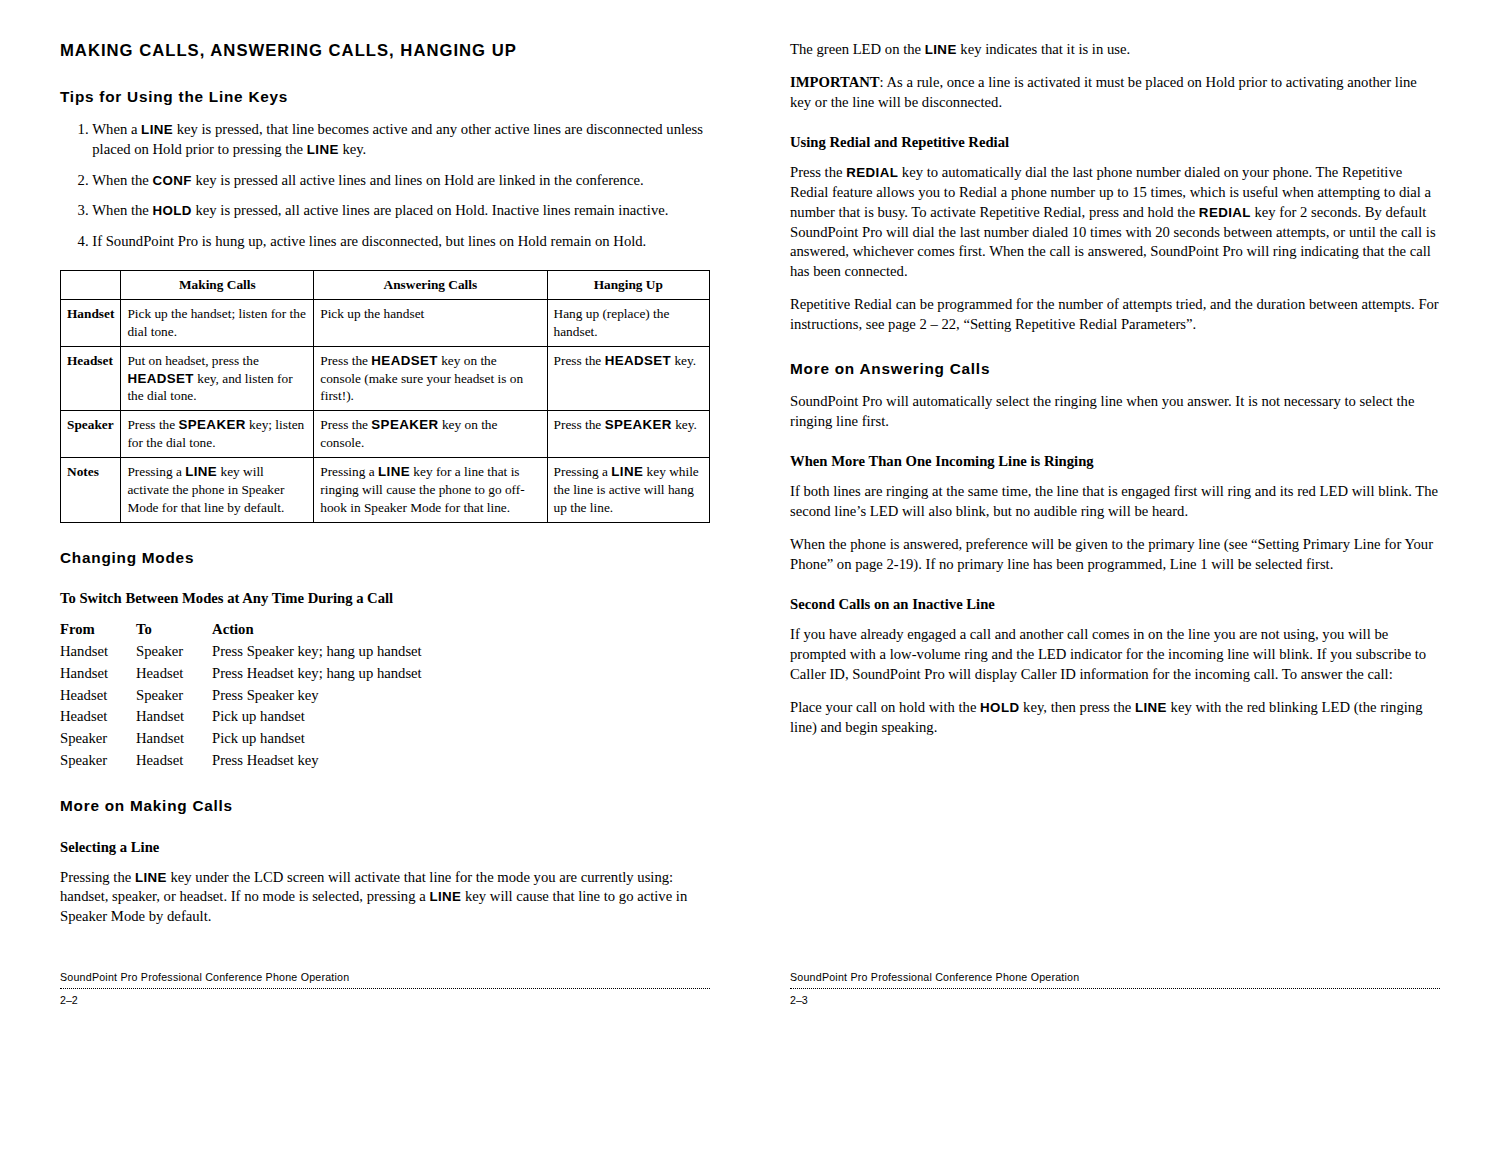MAKING CALLS, ANSWERING CALLS, HANGING UP
Tips for Using the Line Keys
When a LINE key is pressed, that line becomes active and any other active lines are disconnected unless placed on Hold prior to pressing the LINE key.
When the CONF key is pressed all active lines and lines on Hold are linked in the conference.
When the HOLD key is pressed, all active lines are placed on Hold. Inactive lines remain inactive.
If SoundPoint Pro is hung up, active lines are disconnected, but lines on Hold remain on Hold.
| | Making Calls | Answering Calls | Hanging Up |
| --- | --- | --- | --- |
| Handset | Pick up the handset; listen for the dial tone. | Pick up the handset | Hang up (replace) the handset. |
| Headset | Put on headset, press the HEADSET key, and listen for the dial tone. | Press the HEADSET key on the console (make sure your headset is on first!). | Press the HEADSET key. |
| Speaker | Press the SPEAKER key; listen for the dial tone. | Press the SPEAKER key on the console. | Press the SPEAKER key. |
| Notes | Pressing a LINE key will activate the phone in Speaker Mode for that line by default. | Pressing a LINE key for a line that is ringing will cause the phone to go off-hook in Speaker Mode for that line. | Pressing a LINE key while the line is active will hang up the line. |
Changing Modes
To Switch Between Modes at Any Time During a Call
| From | To | Action |
| --- | --- | --- |
| Handset | Speaker | Press Speaker key; hang up handset |
| Handset | Headset | Press Headset key; hang up handset |
| Headset | Speaker | Press Speaker key |
| Headset | Handset | Pick up handset |
| Speaker | Handset | Pick up handset |
| Speaker | Headset | Press Headset key |
More on Making Calls
Selecting a Line
Pressing the LINE key under the LCD screen will activate that line for the mode you are currently using: handset, speaker, or headset. If no mode is selected, pressing a LINE key will cause that line to go active in Speaker Mode by default.
SoundPoint Pro Professional Conference Phone Operation
2–2
The green LED on the LINE key indicates that it is in use.
IMPORTANT: As a rule, once a line is activated it must be placed on Hold prior to activating another line key or the line will be disconnected.
Using Redial and Repetitive Redial
Press the REDIAL key to automatically dial the last phone number dialed on your phone. The Repetitive Redial feature allows you to Redial a phone number up to 15 times, which is useful when attempting to dial a number that is busy. To activate Repetitive Redial, press and hold the REDIAL key for 2 seconds. By default SoundPoint Pro will dial the last number dialed 10 times with 20 seconds between attempts, or until the call is answered, whichever comes first. When the call is answered, SoundPoint Pro will ring indicating that the call has been connected.
Repetitive Redial can be programmed for the number of attempts tried, and the duration between attempts. For instructions, see page 2 – 22, “Setting Repetitive Redial Parameters”.
More on Answering Calls
SoundPoint Pro will automatically select the ringing line when you answer. It is not necessary to select the ringing line first.
When More Than One Incoming Line is Ringing
If both lines are ringing at the same time, the line that is engaged first will ring and its red LED will blink. The second line’s LED will also blink, but no audible ring will be heard.
When the phone is answered, preference will be given to the primary line (see “Setting Primary Line for Your Phone” on page 2-19). If no primary line has been programmed, Line 1 will be selected first.
Second Calls on an Inactive Line
If you have already engaged a call and another call comes in on the line you are not using, you will be prompted with a low-volume ring and the LED indicator for the incoming line will blink. If you subscribe to Caller ID, SoundPoint Pro will display Caller ID information for the incoming call. To answer the call:
Place your call on hold with the HOLD key, then press the LINE key with the red blinking LED (the ringing line) and begin speaking.
SoundPoint Pro Professional Conference Phone Operation
2–3